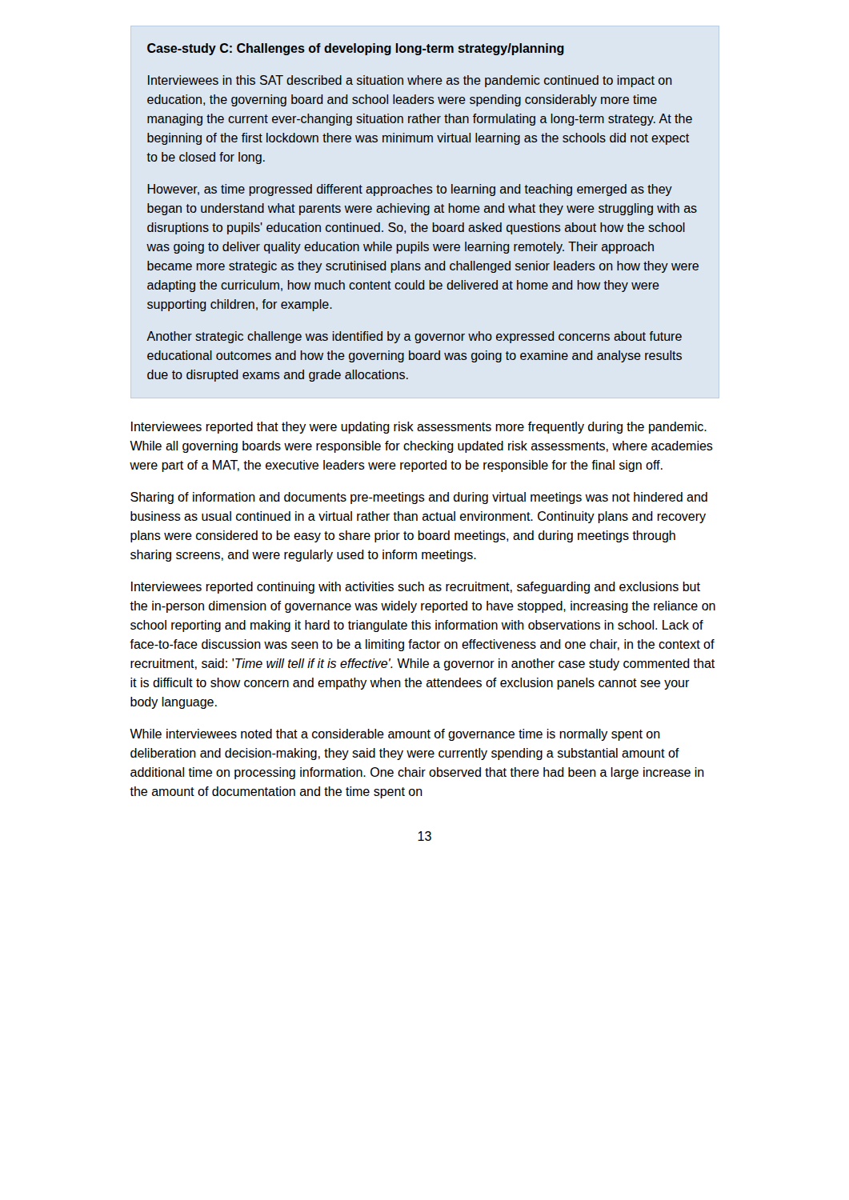Case-study C: Challenges of developing long-term strategy/planning
Interviewees in this SAT described a situation where as the pandemic continued to impact on education, the governing board and school leaders were spending considerably more time managing the current ever-changing situation rather than formulating a long-term strategy. At the beginning of the first lockdown there was minimum virtual learning as the schools did not expect to be closed for long.
However, as time progressed different approaches to learning and teaching emerged as they began to understand what parents were achieving at home and what they were struggling with as disruptions to pupils' education continued. So, the board asked questions about how the school was going to deliver quality education while pupils were learning remotely. Their approach became more strategic as they scrutinised plans and challenged senior leaders on how they were adapting the curriculum, how much content could be delivered at home and how they were supporting children, for example.
Another strategic challenge was identified by a governor who expressed concerns about future educational outcomes and how the governing board was going to examine and analyse results due to disrupted exams and grade allocations.
Interviewees reported that they were updating risk assessments more frequently during the pandemic. While all governing boards were responsible for checking updated risk assessments, where academies were part of a MAT, the executive leaders were reported to be responsible for the final sign off.
Sharing of information and documents pre-meetings and during virtual meetings was not hindered and business as usual continued in a virtual rather than actual environment. Continuity plans and recovery plans were considered to be easy to share prior to board meetings, and during meetings through sharing screens, and were regularly used to inform meetings.
Interviewees reported continuing with activities such as recruitment, safeguarding and exclusions but the in-person dimension of governance was widely reported to have stopped, increasing the reliance on school reporting and making it hard to triangulate this information with observations in school. Lack of face-to-face discussion was seen to be a limiting factor on effectiveness and one chair, in the context of recruitment, said: 'Time will tell if it is effective'. While a governor in another case study commented that it is difficult to show concern and empathy when the attendees of exclusion panels cannot see your body language.
While interviewees noted that a considerable amount of governance time is normally spent on deliberation and decision-making, they said they were currently spending a substantial amount of additional time on processing information. One chair observed that there had been a large increase in the amount of documentation and the time spent on
13